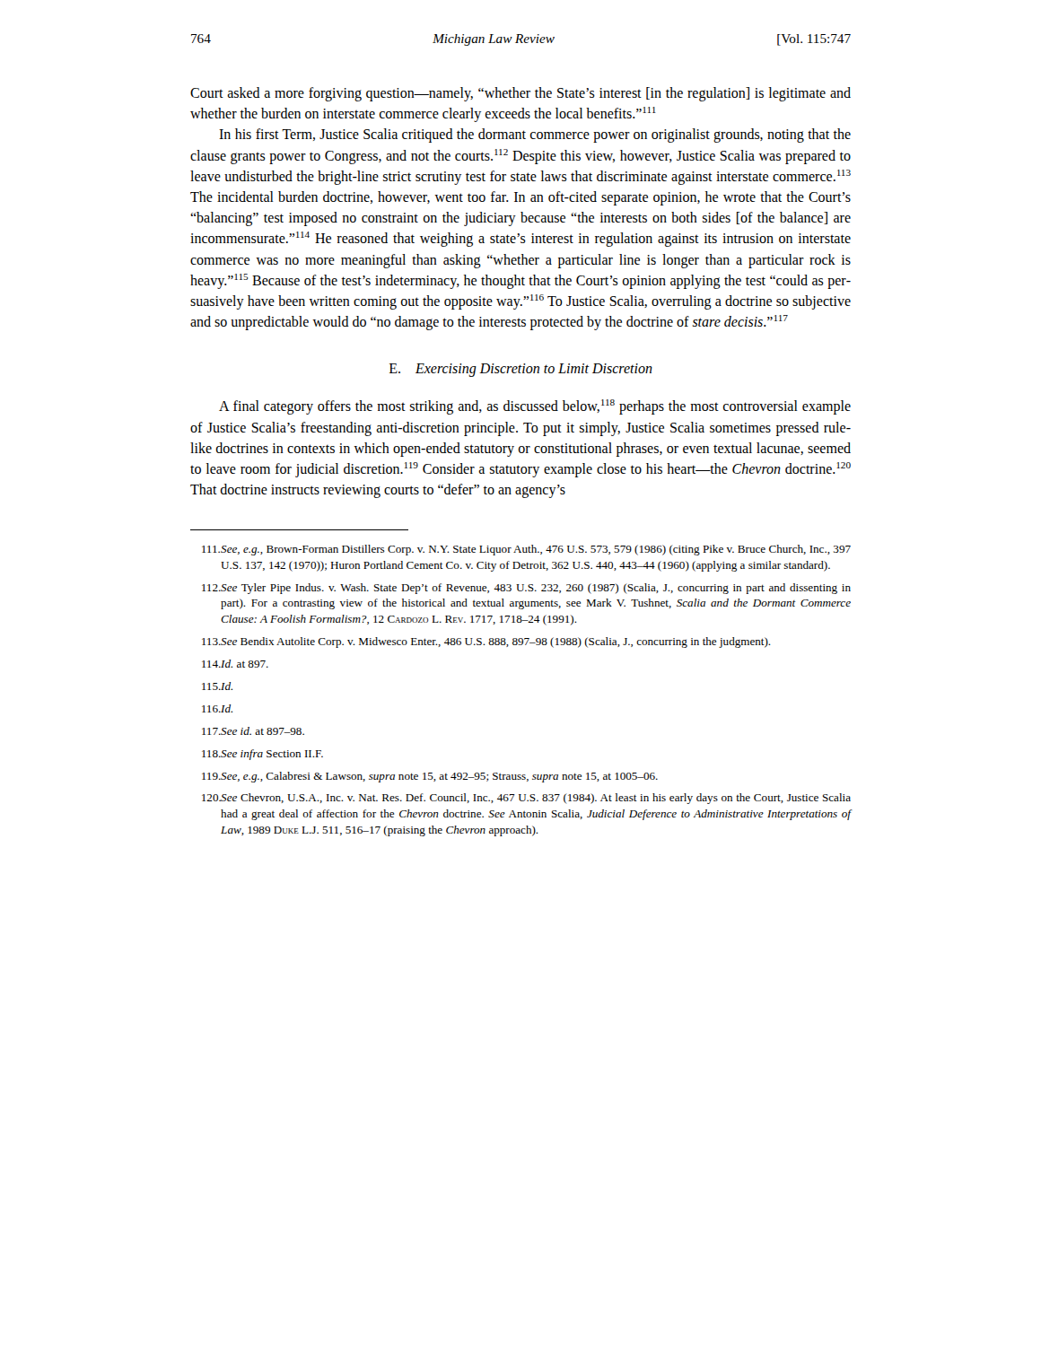764 Michigan Law Review [Vol. 115:747
Court asked a more forgiving question—namely, “whether the State’s interest [in the regulation] is legitimate and whether the burden on interstate commerce clearly exceeds the local benefits.”111
In his first Term, Justice Scalia critiqued the dormant commerce power on originalist grounds, noting that the clause grants power to Congress, and not the courts.112 Despite this view, however, Justice Scalia was prepared to leave undisturbed the bright-line strict scrutiny test for state laws that discriminate against interstate commerce.113 The incidental burden doctrine, however, went too far. In an oft-cited separate opinion, he wrote that the Court’s “balancing” test imposed no constraint on the judiciary because “the interests on both sides [of the balance] are incommensurate.”114 He reasoned that weighing a state’s interest in regulation against its intrusion on interstate commerce was no more meaningful than asking “whether a particular line is longer than a particular rock is heavy.”115 Because of the test’s indeterminacy, he thought that the Court’s opinion applying the test “could as persuasively have been written coming out the opposite way.”116 To Justice Scalia, overruling a doctrine so subjective and so unpredictable would do “no damage to the interests protected by the doctrine of stare decisis.”117
E. Exercising Discretion to Limit Discretion
A final category offers the most striking and, as discussed below,118 perhaps the most controversial example of Justice Scalia’s freestanding anti-discretion principle. To put it simply, Justice Scalia sometimes pressed rule-like doctrines in contexts in which open-ended statutory or constitutional phrases, or even textual lacunae, seemed to leave room for judicial discretion.119 Consider a statutory example close to his heart—the Chevron doctrine.120 That doctrine instructs reviewing courts to “defer” to an agency’s
See, e.g., Brown-Forman Distillers Corp. v. N.Y. State Liquor Auth., 476 U.S. 573, 579 (1986) (citing Pike v. Bruce Church, Inc., 397 U.S. 137, 142 (1970)); Huron Portland Cement Co. v. City of Detroit, 362 U.S. 440, 443–44 (1960) (applying a similar standard).
See Tyler Pipe Indus. v. Wash. State Dep’t of Revenue, 483 U.S. 232, 260 (1987) (Scalia, J., concurring in part and dissenting in part). For a contrasting view of the historical and textual arguments, see Mark V. Tushnet, Scalia and the Dormant Commerce Clause: A Foolish Formalism?, 12 Cardozo L. Rev. 1717, 1718–24 (1991).
See Bendix Autolite Corp. v. Midwesco Enter., 486 U.S. 888, 897–98 (1988) (Scalia, J., concurring in the judgment).
Id. at 897.
Id.
Id.
See id. at 897–98.
See infra Section II.F.
See, e.g., Calabresi & Lawson, supra note 15, at 492–95; Strauss, supra note 15, at 1005–06.
See Chevron, U.S.A., Inc. v. Nat. Res. Def. Council, Inc., 467 U.S. 837 (1984). At least in his early days on the Court, Justice Scalia had a great deal of affection for the Chevron doctrine. See Antonin Scalia, Judicial Deference to Administrative Interpretations of Law, 1989 Duke L.J. 511, 516–17 (praising the Chevron approach).